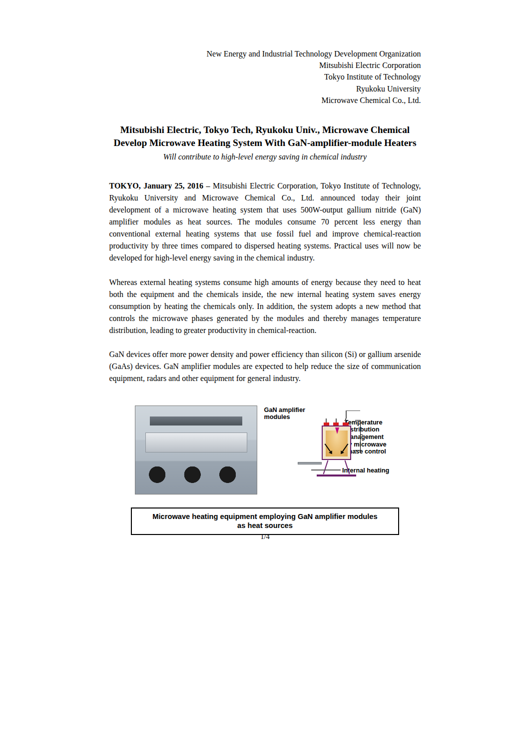New Energy and Industrial Technology Development Organization
Mitsubishi Electric Corporation
Tokyo Institute of Technology
Ryukoku University
Microwave Chemical Co., Ltd.
Mitsubishi Electric, Tokyo Tech, Ryukoku Univ., Microwave Chemical
Develop Microwave Heating System With GaN-amplifier-module Heaters
Will contribute to high-level energy saving in chemical industry
TOKYO, January 25, 2016 – Mitsubishi Electric Corporation, Tokyo Institute of Technology, Ryukoku University and Microwave Chemical Co., Ltd. announced today their joint development of a microwave heating system that uses 500W-output gallium nitride (GaN) amplifier modules as heat sources. The modules consume 70 percent less energy than conventional external heating systems that use fossil fuel and improve chemical-reaction productivity by three times compared to dispersed heating systems. Practical uses will now be developed for high-level energy saving in the chemical industry.
Whereas external heating systems consume high amounts of energy because they need to heat both the equipment and the chemicals inside, the new internal heating system saves energy consumption by heating the chemicals only. In addition, the system adopts a new method that controls the microwave phases generated by the modules and thereby manages temperature distribution, leading to greater productivity in chemical-reaction.
GaN devices offer more power density and power efficiency than silicon (Si) or gallium arsenide (GaAs) devices. GaN amplifier modules are expected to help reduce the size of communication equipment, radars and other equipment for general industry.
GaN amplifier
modules
Temperature
distribution
management
by microwave
phase control
Internal heating
Microwave heating equipment employing GaN amplifier modules
as heat sources
1/4